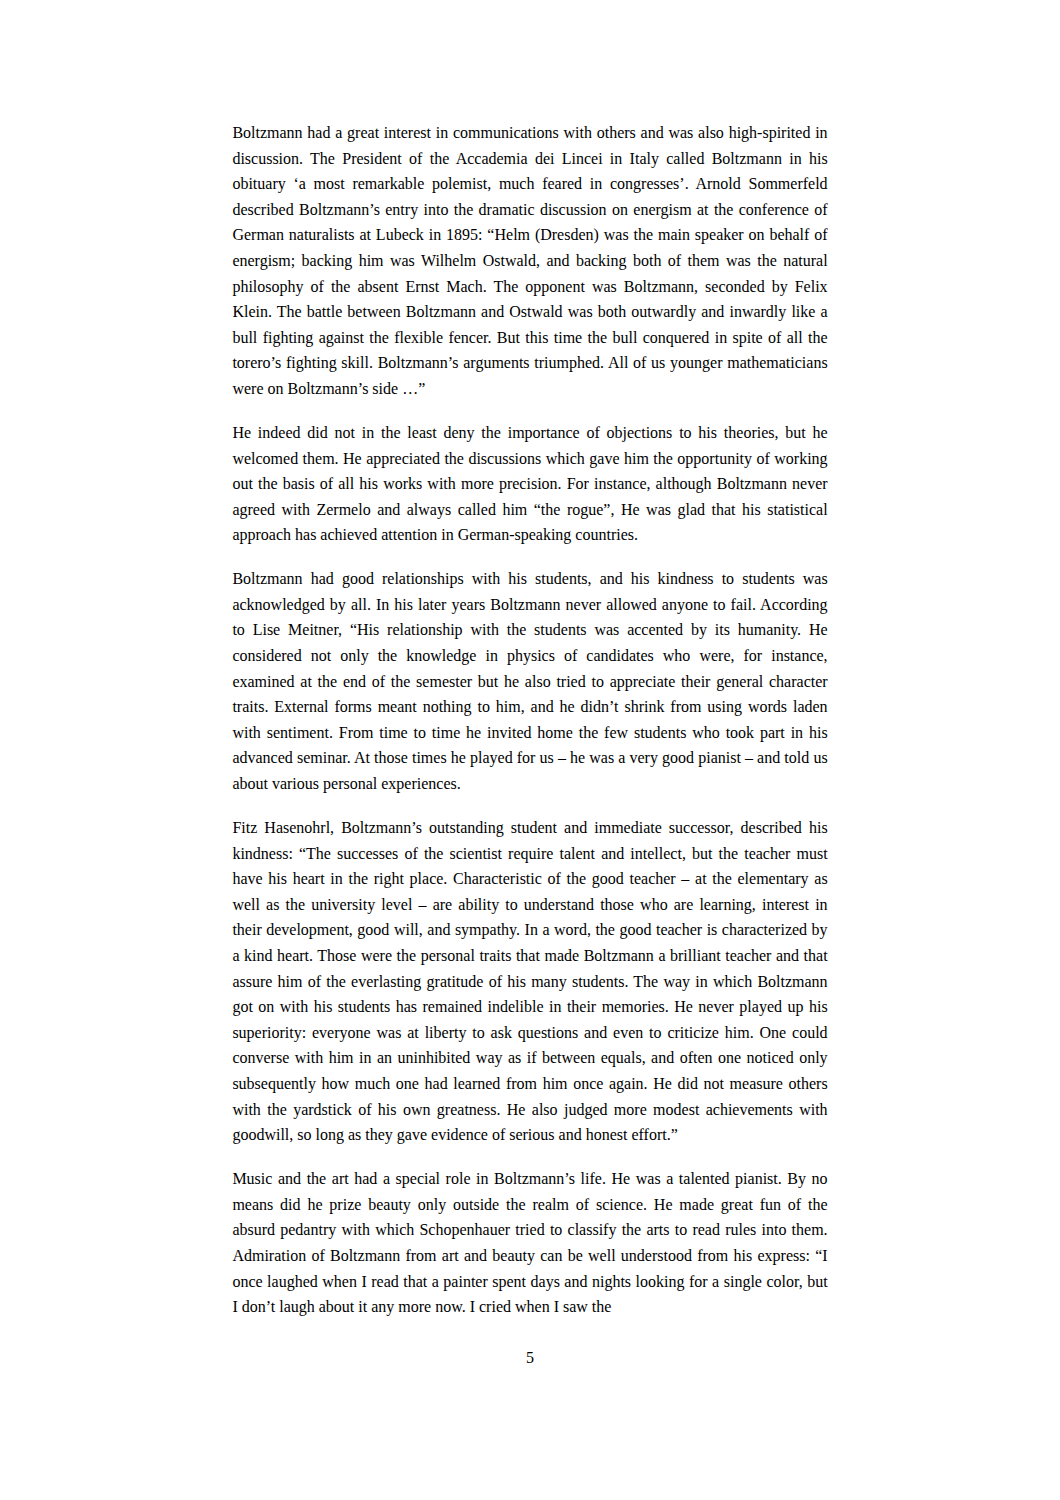Boltzmann had a great interest in communications with others and was also high-spirited in discussion. The President of the Accademia dei Lincei in Italy called Boltzmann in his obituary ‘a most remarkable polemist, much feared in congresses’. Arnold Sommerfeld described Boltzmann’s entry into the dramatic discussion on energism at the conference of German naturalists at Lubeck in 1895: “Helm (Dresden) was the main speaker on behalf of energism; backing him was Wilhelm Ostwald, and backing both of them was the natural philosophy of the absent Ernst Mach. The opponent was Boltzmann, seconded by Felix Klein. The battle between Boltzmann and Ostwald was both outwardly and inwardly like a bull fighting against the flexible fencer. But this time the bull conquered in spite of all the torero’s fighting skill. Boltzmann’s arguments triumphed. All of us younger mathematicians were on Boltzmann’s side …”
He indeed did not in the least deny the importance of objections to his theories, but he welcomed them. He appreciated the discussions which gave him the opportunity of working out the basis of all his works with more precision. For instance, although Boltzmann never agreed with Zermelo and always called him “the rogue”, He was glad that his statistical approach has achieved attention in German-speaking countries.
Boltzmann had good relationships with his students, and his kindness to students was acknowledged by all. In his later years Boltzmann never allowed anyone to fail. According to Lise Meitner, “His relationship with the students was accented by its humanity. He considered not only the knowledge in physics of candidates who were, for instance, examined at the end of the semester but he also tried to appreciate their general character traits. External forms meant nothing to him, and he didn’t shrink from using words laden with sentiment. From time to time he invited home the few students who took part in his advanced seminar. At those times he played for us – he was a very good pianist – and told us about various personal experiences.
Fitz Hasenohrl, Boltzmann’s outstanding student and immediate successor, described his kindness: “The successes of the scientist require talent and intellect, but the teacher must have his heart in the right place. Characteristic of the good teacher – at the elementary as well as the university level – are ability to understand those who are learning, interest in their development, good will, and sympathy. In a word, the good teacher is characterized by a kind heart. Those were the personal traits that made Boltzmann a brilliant teacher and that assure him of the everlasting gratitude of his many students. The way in which Boltzmann got on with his students has remained indelible in their memories. He never played up his superiority: everyone was at liberty to ask questions and even to criticize him. One could converse with him in an uninhibited way as if between equals, and often one noticed only subsequently how much one had learned from him once again. He did not measure others with the yardstick of his own greatness. He also judged more modest achievements with goodwill, so long as they gave evidence of serious and honest effort.”
Music and the art had a special role in Boltzmann’s life. He was a talented pianist. By no means did he prize beauty only outside the realm of science. He made great fun of the absurd pedantry with which Schopenhauer tried to classify the arts to read rules into them. Admiration of Boltzmann from art and beauty can be well understood from his express: “I once laughed when I read that a painter spent days and nights looking for a single color, but I don’t laugh about it any more now. I cried when I saw the
5